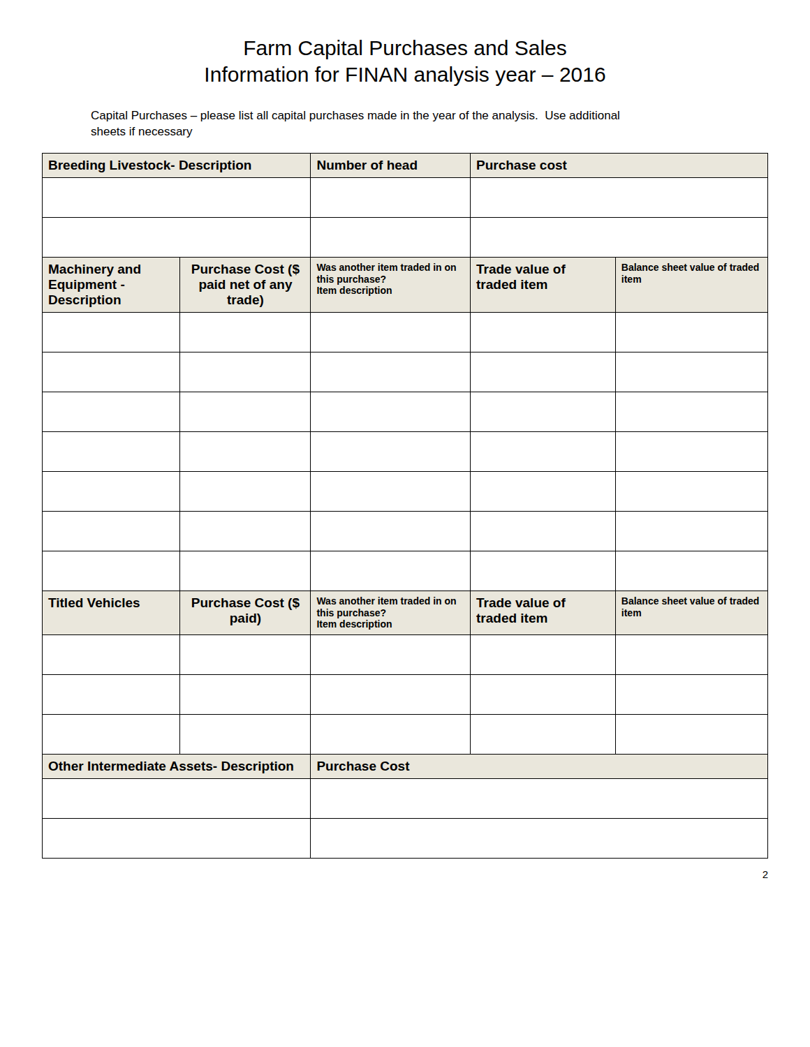Farm Capital Purchases and Sales
Information for FINAN analysis year – 2016
Capital Purchases – please list all capital purchases made in the year of the analysis. Use additional sheets if necessary
| Breeding Livestock- Description | Number of head | Purchase cost |
| Machinery and Equipment - Description | Purchase Cost ($ paid net of any trade) | Was another item traded in on this purchase? Item description | Trade value of traded item | Balance sheet value of traded item |
| Titled Vehicles | Purchase Cost ($ paid) | Was another item traded in on this purchase? Item description | Trade value of traded item | Balance sheet value of traded item |
| Other Intermediate Assets- Description | Purchase Cost |
2